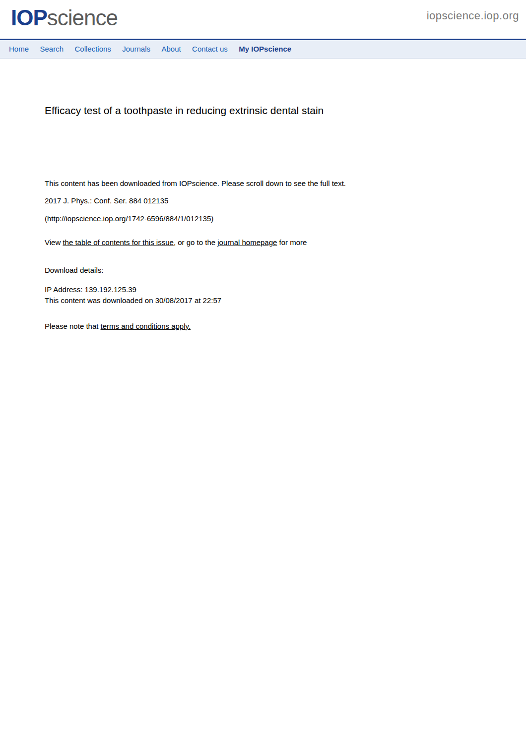IOP science
iopscience.iop.org
Home
Search
Collections
Journals
About
Contact us
My IOPscience
Efficacy test of a toothpaste in reducing extrinsic dental stain
This content has been downloaded from IOPscience. Please scroll down to see the full text.
2017 J. Phys.: Conf. Ser. 884 012135
(http://iopscience.iop.org/1742-6596/884/1/012135)
View the table of contents for this issue, or go to the journal homepage for more
Download details:
IP Address: 139.192.125.39
This content was downloaded on 30/08/2017 at 22:57
Please note that terms and conditions apply.